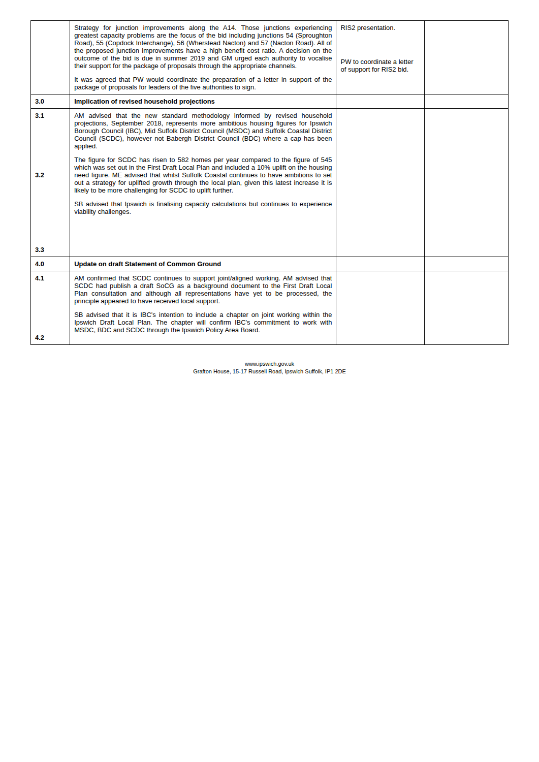| | Strategy for junction improvements along the A14. Those junctions experiencing greatest capacity problems are the focus of the bid including junctions 54 (Sproughton Road), 55 (Copdock Interchange), 56 (Wherstead Nacton) and 57 (Nacton Road). All of the proposed junction improvements have a high benefit cost ratio. A decision on the outcome of the bid is due in summer 2019 and GM urged each authority to vocalise their support for the package of proposals through the appropriate channels. It was agreed that PW would coordinate the preparation of a letter in support of the package of proposals for leaders of the five authorities to sign. | RIS2 presentation. PW to coordinate a letter of support for RIS2 bid. | |
| 3.0 | Implication of revised household projections | | |
| 3.1 3.2 3.3 | AM advised that the new standard methodology informed by revised household projections, September 2018, represents more ambitious housing figures for Ipswich Borough Council (IBC), Mid Suffolk District Council (MSDC) and Suffolk Coastal District Council (SCDC), however not Babergh District Council (BDC) where a cap has been applied. The figure for SCDC has risen to 582 homes per year compared to the figure of 545 which was set out in the First Draft Local Plan and included a 10% uplift on the housing need figure. ME advised that whilst Suffolk Coastal continues to have ambitions to set out a strategy for uplifted growth through the local plan, given this latest increase it is likely to be more challenging for SCDC to uplift further. SB advised that Ipswich is finalising capacity calculations but continues to experience viability challenges. | | |
| 4.0 | Update on draft Statement of Common Ground | | |
| 4.1 4.2 | AM confirmed that SCDC continues to support joint/aligned working. AM advised that SCDC had publish a draft SoCG as a background document to the First Draft Local Plan consultation and although all representations have yet to be processed, the principle appeared to have received local support. SB advised that it is IBC's intention to include a chapter on joint working within the Ipswich Draft Local Plan. The chapter will confirm IBC's commitment to work with MSDC, BDC and SCDC through the Ipswich Policy Area Board. | | |
www.ipswich.gov.uk
Grafton House, 15-17 Russell Road, Ipswich Suffolk, IP1 2DE